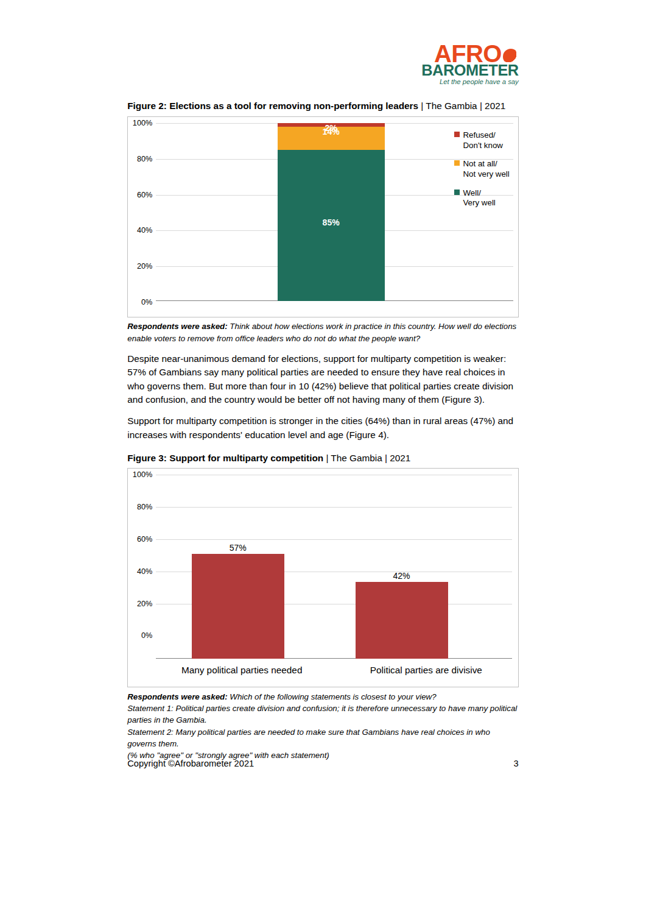AFRO BAROMETER Let the people have a say
Figure 2: Elections as a tool for removing non-performing leaders | The Gambia | 2021
100%
80%
60%
40%
20%
0%
14%
85%
2%
Refused/
Don't know
Not at all/
Not very well
Well/
Very well
Respondents were asked: Think about how elections work in practice in this country. How well do elections enable voters to remove from office leaders who do not do what the people want?
Despite near-unanimous demand for elections, support for multiparty competition is weaker: 57% of Gambians say many political parties are needed to ensure they have real choices in who governs them. But more than four in 10 (42%) believe that political parties create division and confusion, and the country would be better off not having many of them (Figure 3).
Support for multiparty competition is stronger in the cities (64%) than in rural areas (47%) and increases with respondents' education level and age (Figure 4).
Figure 3: Support for multiparty competition | The Gambia | 2021
100%
80%
60%
40%
20%
0%
57%
42%
Many political parties needed
Political parties are divisive
Respondents were asked: Which of the following statements is closest to your view?
Statement 1: Political parties create division and confusion; it is therefore unnecessary to have many political parties in the Gambia.
Statement 2: Many political parties are needed to make sure that Gambians have real choices in who governs them.
(% who "agree" or "strongly agree" with each statement)
Copyright ©Afrobarometer 2021 3